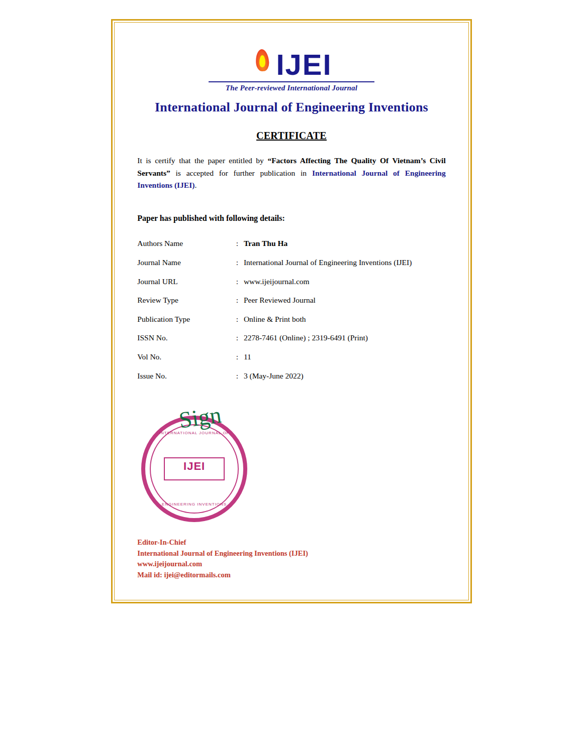IJEI
The Peer-reviewed International Journal
International Journal of Engineering Inventions
CERTIFICATE
It is certify that the paper entitled by “Factors Affecting The Quality Of Vietnam’s Civil Servants” is accepted for further publication in International Journal of Engineering Inventions (IJEI).
Paper has published with following details:
| Authors Name | : | Tran Thu Ha |
| Journal Name | : | International Journal of Engineering Inventions (IJEI) |
| Journal URL | : | www.ijeijournal.com |
| Review Type | : | Peer Reviewed Journal |
| Publication Type | : | Online & Print both |
| ISSN No. | : | 2278-7461 (Online) ; 2319-6491 (Print) |
| Vol No. | : | 11 |
| Issue No. | : | 3 (May-June 2022) |
INTERNATIONAL JOURNAL OF
IJEI
ENGINEERING INVENTIONS
Sign
Editor-In-Chief
International Journal of Engineering Inventions (IJEI)
www.ijeijournal.com
Mail id: ijei@editormails.com